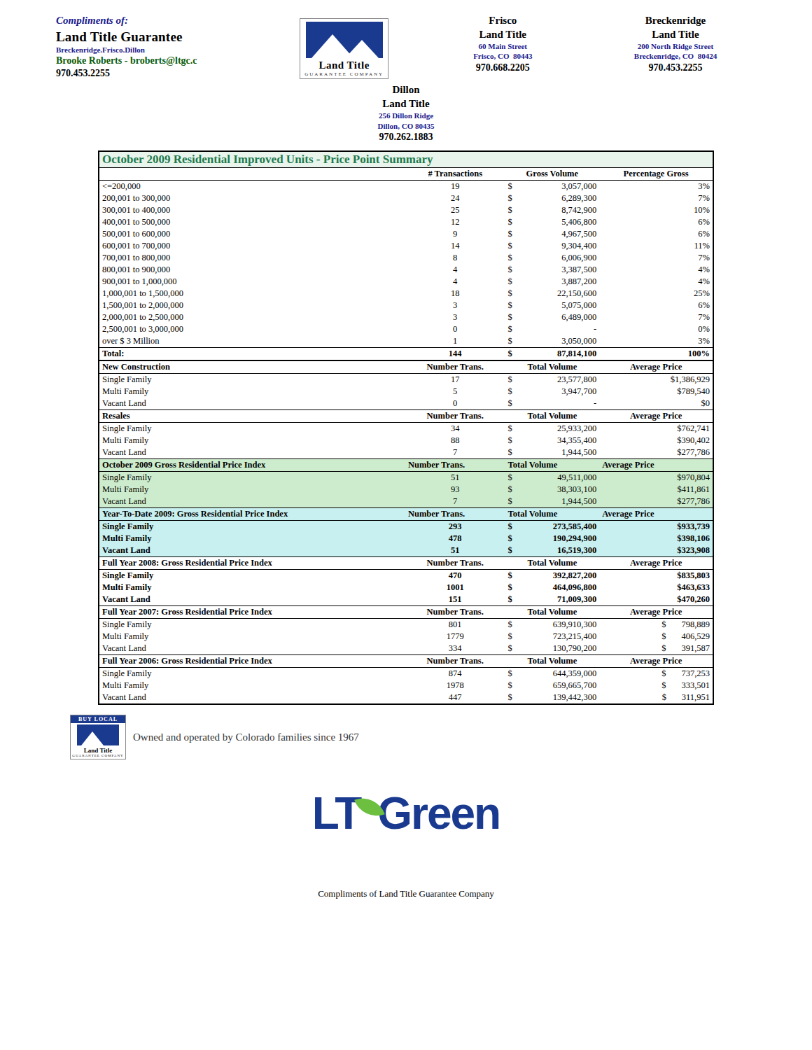Compliments of:
Land Title Guarantee
Breckenridge.Frisco.Dillon
Brooke Roberts - broberts@ltgc.c
970.453.2255
Land Title
GUARANTEE COMPANY
Frisco
Land Title
60 Main Street
Frisco, CO 80443
970.668.2205
Breckenridge
Land Title
200 North Ridge Street
Breckenridge, CO 80424
970.453.2255
Dillon
Land Title
256 Dillon Ridge
Dillon, CO 80435
970.262.1883
| October 2009 Residential Improved Units - Price Point Summary |
| | # Transactions | Gross Volume | Percentage Gross |
| <=200,000 | 19 | $ | 3,057,000 | 3% |
| 200,001 to 300,000 | 24 | $ | 6,289,300 | 7% |
| 300,001 to 400,000 | 25 | $ | 8,742,900 | 10% |
| 400,001 to 500,000 | 12 | $ | 5,406,800 | 6% |
| 500,001 to 600,000 | 9 | $ | 4,967,500 | 6% |
| 600,001 to 700,000 | 14 | $ | 9,304,400 | 11% |
| 700,001 to 800,000 | 8 | $ | 6,006,900 | 7% |
| 800,001 to 900,000 | 4 | $ | 3,387,500 | 4% |
| 900,001 to 1,000,000 | 4 | $ | 3,887,200 | 4% |
| 1,000,001 to 1,500,000 | 18 | $ | 22,150,600 | 25% |
| 1,500,001 to 2,000,000 | 3 | $ | 5,075,000 | 6% |
| 2,000,001 to 2,500,000 | 3 | $ | 6,489,000 | 7% |
| 2,500,001 to 3,000,000 | 0 | $ | - | 0% |
| over $ 3 Million | 1 | $ | 3,050,000 | 3% |
| Total: | 144 | $ | 87,814,100 | 100% |
| New Construction | Number Trans. | Total Volume | Average Price |
| Single Family | 17 | $ | 23,577,800 | $1,386,929 |
| Multi Family | 5 | $ | 3,947,700 | $789,540 |
| Vacant Land | 0 | $ | - | $0 |
| Resales | Number Trans. | Total Volume | Average Price |
| Single Family | 34 | $ | 25,933,200 | $762,741 |
| Multi Family | 88 | $ | 34,355,400 | $390,402 |
| Vacant Land | 7 | $ | 1,944,500 | $277,786 |
| October 2009 Gross Residential Price Index | Number Trans. | Total Volume | Average Price |
| Single Family | 51 | $ | 49,511,000 | $970,804 |
| Multi Family | 93 | $ | 38,303,100 | $411,861 |
| Vacant Land | 7 | $ | 1,944,500 | $277,786 |
| Year-To-Date 2009: Gross Residential Price Index | Number Trans. | Total Volume | Average Price |
| Single Family | 293 | $ | 273,585,400 | $933,739 |
| Multi Family | 478 | $ | 190,294,900 | $398,106 |
| Vacant Land | 51 | $ | 16,519,300 | $323,908 |
| Full Year 2008: Gross Residential Price Index | Number Trans. | Total Volume | Average Price |
| Single Family | 470 | $ | 392,827,200 | $835,803 |
| Multi Family | 1001 | $ | 464,096,800 | $463,633 |
| Vacant Land | 151 | $ | 71,009,300 | $470,260 |
| Full Year 2007: Gross Residential Price Index | Number Trans. | Total Volume | Average Price |
| Single Family | 801 | $ | 639,910,300 | $ 798,889 |
| Multi Family | 1779 | $ | 723,215,400 | $ 406,529 |
| Vacant Land | 334 | $ | 130,790,200 | $ 391,587 |
| Full Year 2006: Gross Residential Price Index | Number Trans. | Total Volume | Average Price |
| Single Family | 874 | $ | 644,359,000 | $ 737,253 |
| Multi Family | 1978 | $ | 659,665,700 | $ 333,501 |
| Vacant Land | 447 | $ | 139,442,300 | $ 311,951 |
BUY LOCAL
Land Title
GUARANTEE COMPANY
Owned and operated by Colorado families since 1967
LT Green
Compliments of Land Title Guarantee Company